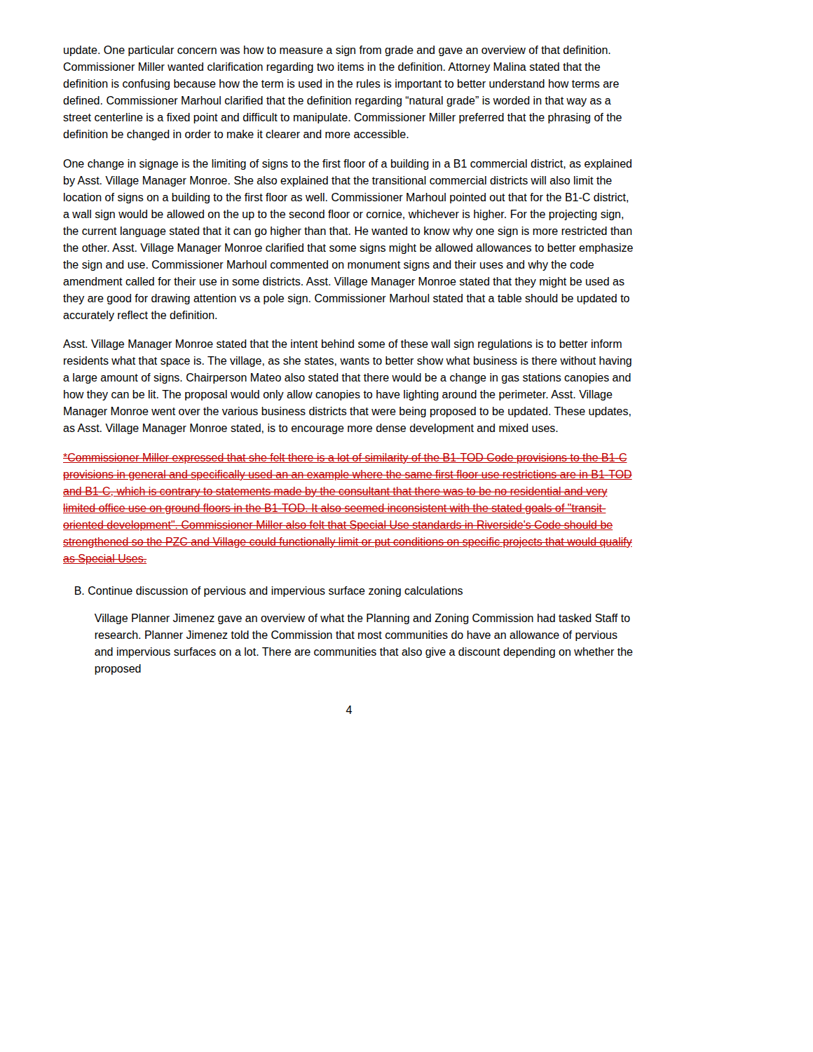update. One particular concern was how to measure a sign from grade and gave an overview of that definition. Commissioner Miller wanted clarification regarding two items in the definition. Attorney Malina stated that the definition is confusing because how the term is used in the rules is important to better understand how terms are defined. Commissioner Marhoul clarified that the definition regarding “natural grade” is worded in that way as a street centerline is a fixed point and difficult to manipulate. Commissioner Miller preferred that the phrasing of the definition be changed in order to make it clearer and more accessible.
One change in signage is the limiting of signs to the first floor of a building in a B1 commercial district, as explained by Asst. Village Manager Monroe. She also explained that the transitional commercial districts will also limit the location of signs on a building to the first floor as well. Commissioner Marhoul pointed out that for the B1-C district, a wall sign would be allowed on the up to the second floor or cornice, whichever is higher. For the projecting sign, the current language stated that it can go higher than that. He wanted to know why one sign is more restricted than the other. Asst. Village Manager Monroe clarified that some signs might be allowed allowances to better emphasize the sign and use. Commissioner Marhoul commented on monument signs and their uses and why the code amendment called for their use in some districts. Asst. Village Manager Monroe stated that they might be used as they are good for drawing attention vs a pole sign. Commissioner Marhoul stated that a table should be updated to accurately reflect the definition.
Asst. Village Manager Monroe stated that the intent behind some of these wall sign regulations is to better inform residents what that space is. The village, as she states, wants to better show what business is there without having a large amount of signs. Chairperson Mateo also stated that there would be a change in gas stations canopies and how they can be lit. The proposal would only allow canopies to have lighting around the perimeter. Asst. Village Manager Monroe went over the various business districts that were being proposed to be updated. These updates, as Asst. Village Manager Monroe stated, is to encourage more dense development and mixed uses.
*Commissioner Miller expressed that she felt there is a lot of similarity of the B1-TOD Code provisions to the B1-C provisions in general and specifically used an an example where the same first floor use restrictions are in B1-TOD and B1-C, which is contrary to statements made by the consultant that there was to be no residential and very limited office use on ground floors in the B1-TOD. It also seemed inconsistent with the stated goals of "transit-oriented development". Commissioner Miller also felt that Special Use standards in Riverside's Code should be strengthened so the PZC and Village could functionally limit or put conditions on specific projects that would qualify as Special Uses.
Continue discussion of pervious and impervious surface zoning calculations
Village Planner Jimenez gave an overview of what the Planning and Zoning Commission had tasked Staff to research. Planner Jimenez told the Commission that most communities do have an allowance of pervious and impervious surfaces on a lot. There are communities that also give a discount depending on whether the proposed
4